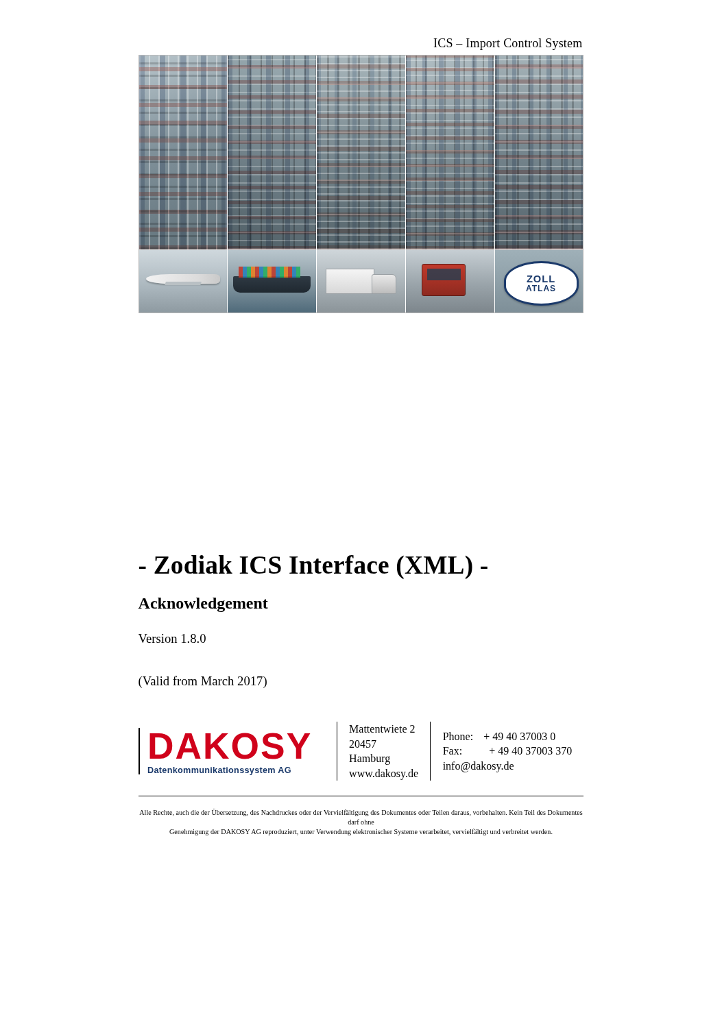ICS – Import Control System
ZOLL ATLAS
- Zodiak ICS Interface (XML) -
Acknowledgement
Version 1.8.0
(Valid from March 2017)
DAKOSY Datenkommunikationssystem AG
Mattentwiete 2
20457 Hamburg
www.dakosy.de
Phone:+ 49 40 37003 0
Fax: + 49 40 37003 370
info@dakosy.de
Alle Rechte, auch die der Übersetzung, des Nachdruckes oder der Vervielfältigung des Dokumentes oder Teilen daraus, vorbehalten. Kein Teil des Dokumentes darf ohne
Genehmigung der DAKOSY AG reproduziert, unter Verwendung elektronischer Systeme verarbeitet, vervielfältigt und verbreitet werden.